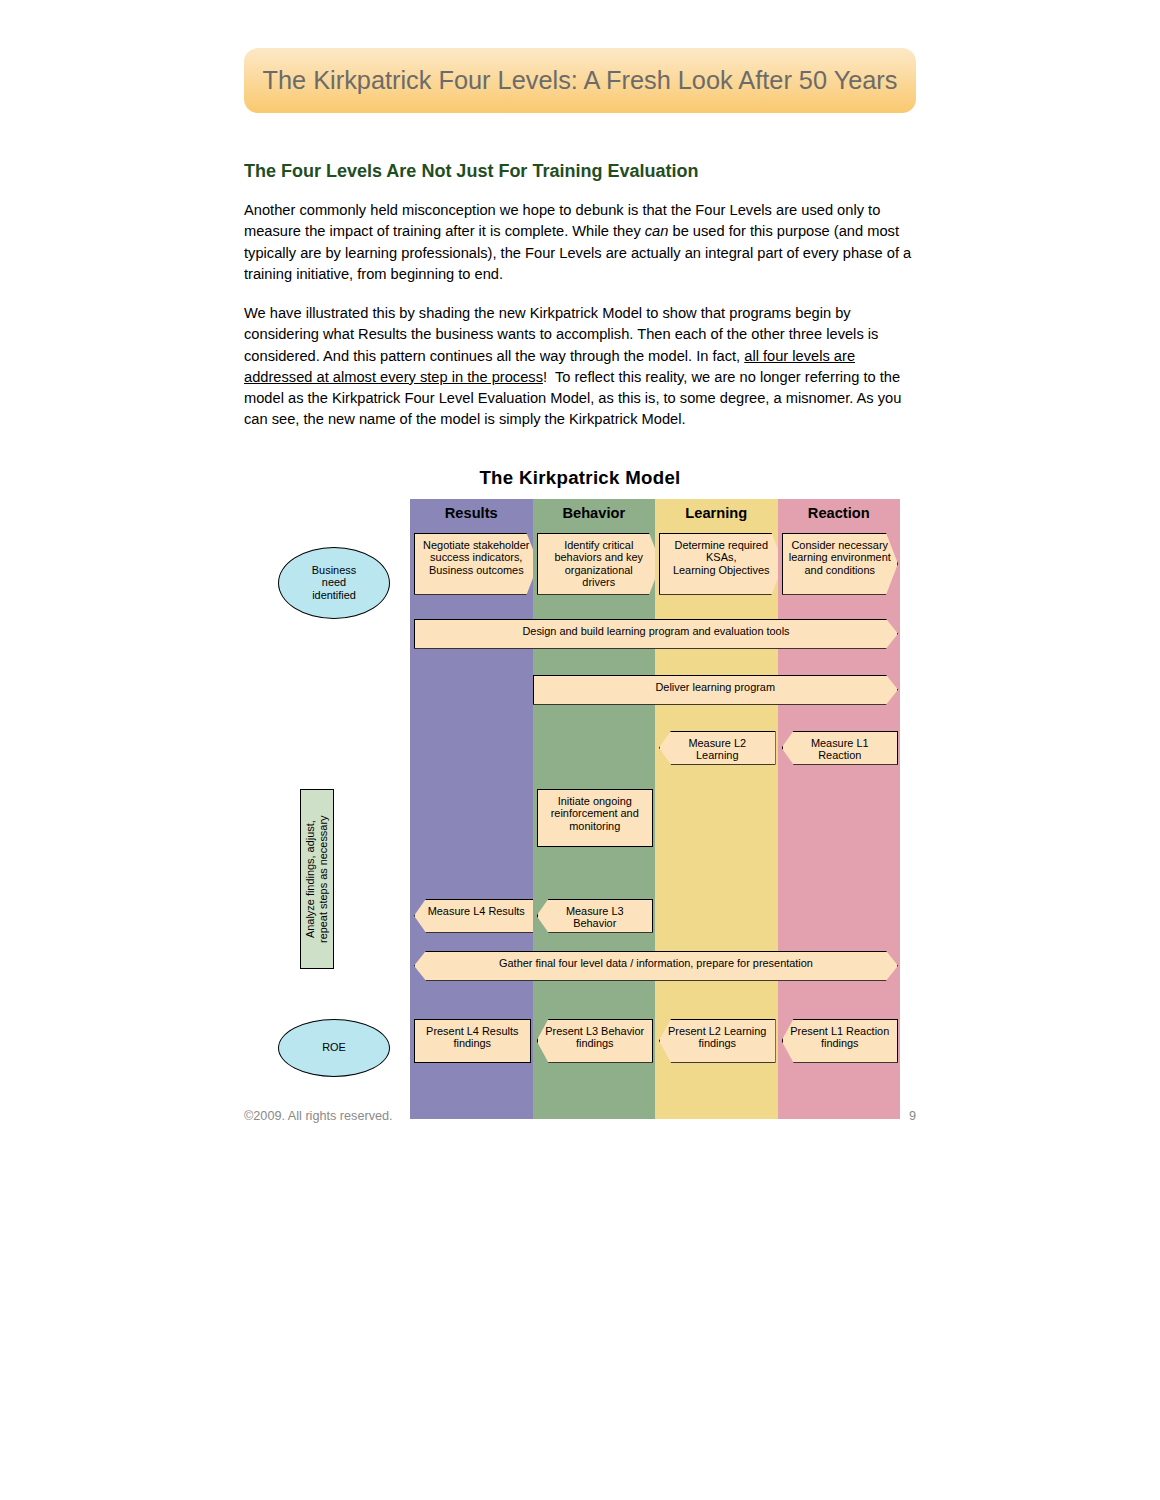The Kirkpatrick Four Levels: A Fresh Look After 50 Years
The Four Levels Are Not Just For Training Evaluation
Another commonly held misconception we hope to debunk is that the Four Levels are used only to measure the impact of training after it is complete. While they can be used for this purpose (and most typically are by learning professionals), the Four Levels are actually an integral part of every phase of a training initiative, from beginning to end.
We have illustrated this by shading the new Kirkpatrick Model to show that programs begin by considering what Results the business wants to accomplish. Then each of the other three levels is considered. And this pattern continues all the way through the model. In fact, all four levels are addressed at almost every step in the process! To reflect this reality, we are no longer referring to the model as the Kirkpatrick Four Level Evaluation Model, as this is, to some degree, a misnomer. As you can see, the new name of the model is simply the Kirkpatrick Model.
The Kirkpatrick Model
Business
need
identified
Analyze findings, adjust,
repeat steps as necessary
ROE
Results
Negotiate stakeholder
success indicators,
Business outcomes
Measure L4 Results
Present L4 Results
findings
Behavior
Identify critical
behaviors and key
organizational
drivers
Initiate ongoing
reinforcement and
monitoring
Measure L3 Behavior
Present L3 Behavior
findings
Learning
Determine required
KSAs,
Learning Objectives
Measure L2 Learning
Present L2 Learning
findings
Reaction
Consider necessary
learning environment
and conditions
Measure L1 Reaction
Present L1 Reaction
findings
Design and build learning program and evaluation tools
Deliver learning program
Gather final four level data / information, prepare for presentation
©2009. All rights reserved. 9